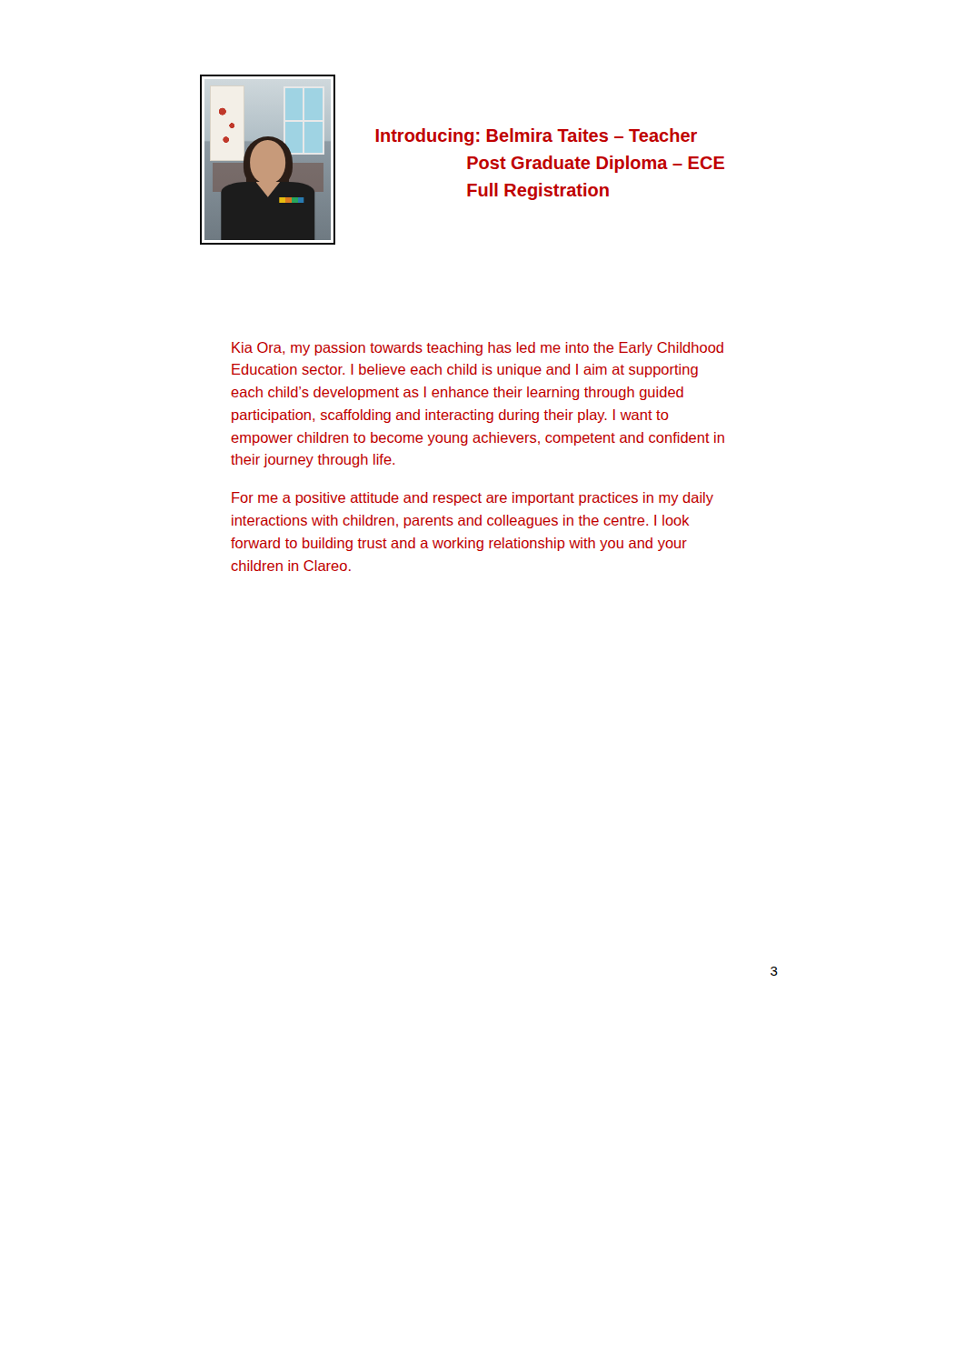Introducing: Belmira Taites – Teacher
Post Graduate Diploma – ECE
Full Registration
Kia Ora, my passion towards teaching has led me into the Early Childhood Education sector. I believe each child is unique and I aim at supporting each child’s development as I enhance their learning through guided participation, scaffolding and interacting during their play. I want to empower children to become young achievers, competent and confident in their journey through life.
For me a positive attitude and respect are important practices in my daily interactions with children, parents and colleagues in the centre. I look forward to building trust and a working relationship with you and your children in Clareo.
3